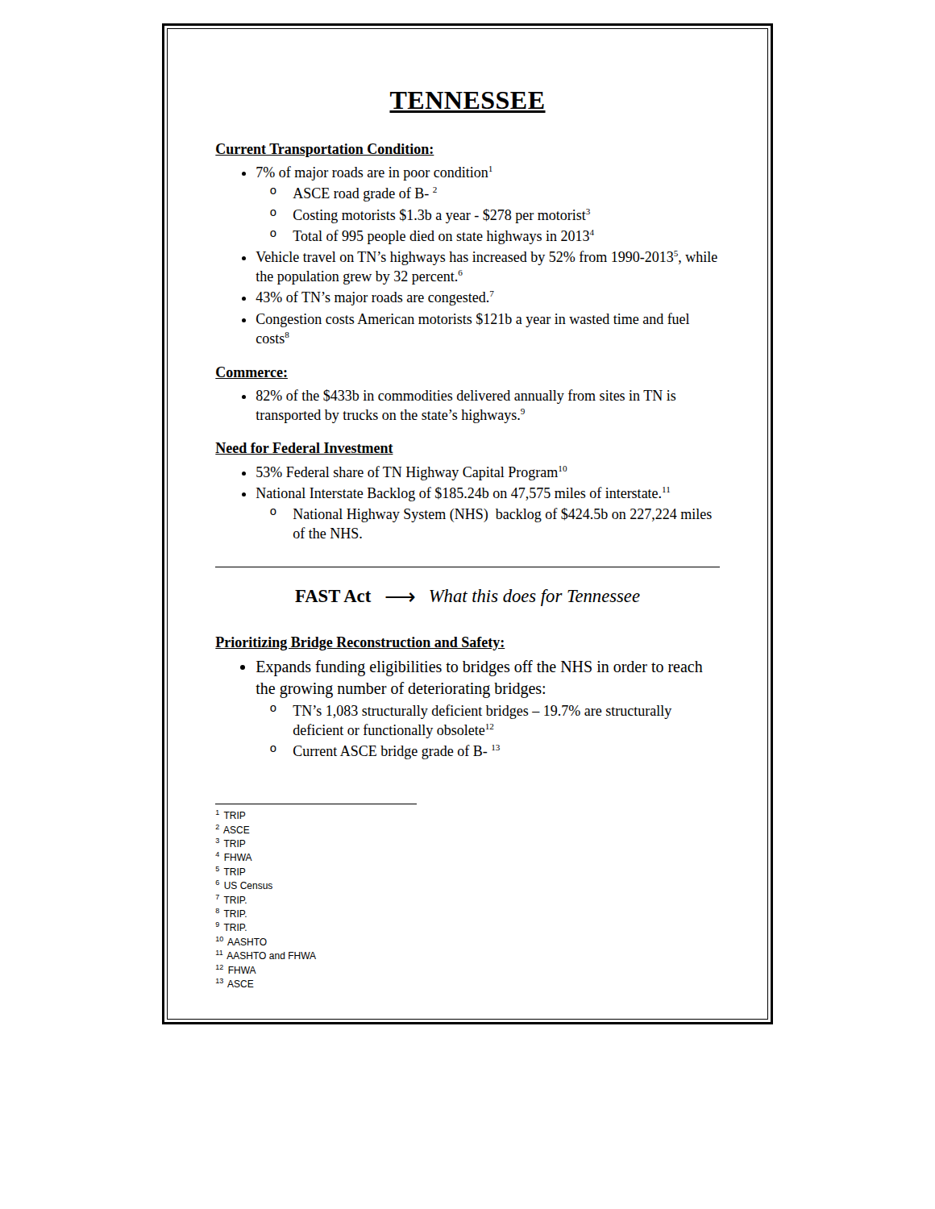TENNESSEE
Current Transportation Condition:
7% of major roads are in poor condition1
ASCE road grade of B- 2
Costing motorists $1.3b a year - $278 per motorist3
Total of 995 people died on state highways in 20134
Vehicle travel on TN’s highways has increased by 52% from 1990-20135, while the population grew by 32 percent.6
43% of TN’s major roads are congested.7
Congestion costs American motorists $121b a year in wasted time and fuel costs8
Commerce:
82% of the $433b in commodities delivered annually from sites in TN is transported by trucks on the state’s highways.9
Need for Federal Investment
53% Federal share of TN Highway Capital Program10
National Interstate Backlog of $185.24b on 47,575 miles of interstate.11
National Highway System (NHS) backlog of $424.5b on 227,224 miles of the NHS.
FAST Act ⟶ What this does for Tennessee
Prioritizing Bridge Reconstruction and Safety:
Expands funding eligibilities to bridges off the NHS in order to reach the growing number of deteriorating bridges:
TN’s 1,083 structurally deficient bridges – 19.7% are structurally deficient or functionally obsolete12
Current ASCE bridge grade of B- 13
1 TRIP
2 ASCE
3 TRIP
4 FHWA
5 TRIP
6 US Census
7 TRIP.
8 TRIP.
9 TRIP.
10 AASHTO
11 AASHTO and FHWA
12 FHWA
13 ASCE